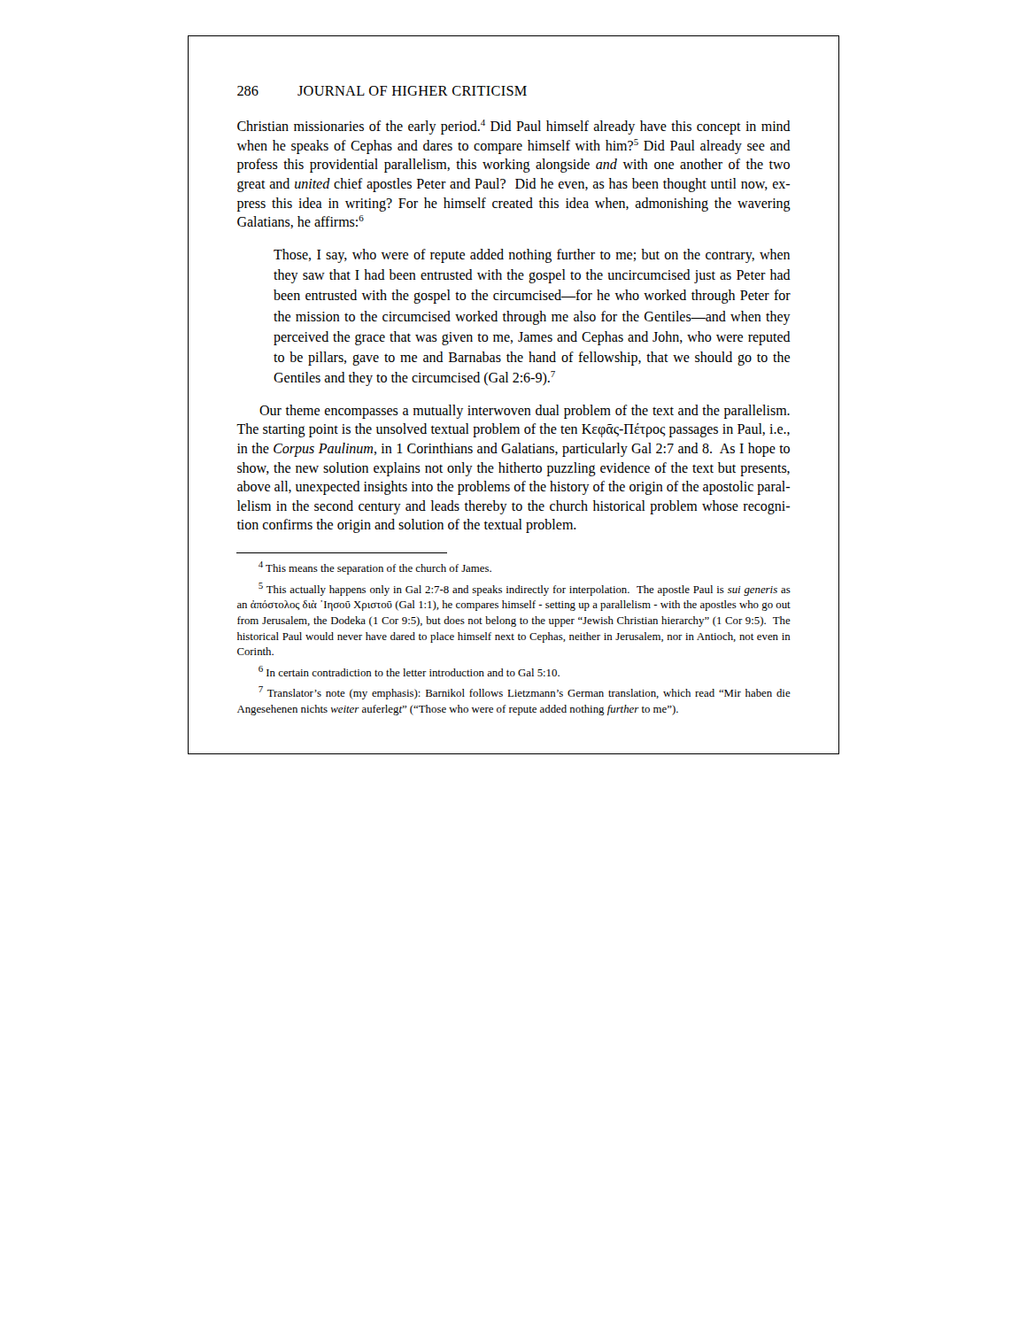286 JOURNAL OF HIGHER CRITICISM
Christian missionaries of the early period.4 Did Paul himself already have this concept in mind when he speaks of Cephas and dares to compare himself with him?5 Did Paul already see and profess this providential parallelism, this working alongside and with one another of the two great and united chief apostles Peter and Paul? Did he even, as has been thought until now, express this idea in writing? For he himself created this idea when, admonishing the wavering Galatians, he affirms:6
Those, I say, who were of repute added nothing further to me; but on the contrary, when they saw that I had been entrusted with the gospel to the uncircumcised just as Peter had been entrusted with the gospel to the circumcised—for he who worked through Peter for the mission to the circumcised worked through me also for the Gentiles—and when they perceived the grace that was given to me, James and Cephas and John, who were reputed to be pillars, gave to me and Barnabas the hand of fellowship, that we should go to the Gentiles and they to the circumcised (Gal 2:6-9).7
Our theme encompasses a mutually interwoven dual problem of the text and the parallelism. The starting point is the unsolved textual problem of the ten Κεφᾶς-Πέτρος passages in Paul, i.e., in the Corpus Paulinum, in 1 Corinthians and Galatians, particularly Gal 2:7 and 8. As I hope to show, the new solution explains not only the hitherto puzzling evidence of the text but presents, above all, unexpected insights into the problems of the history of the origin of the apostolic parallelism in the second century and leads thereby to the church historical problem whose recognition confirms the origin and solution of the textual problem.
4 This means the separation of the church of James.
5 This actually happens only in Gal 2:7-8 and speaks indirectly for interpolation. The apostle Paul is sui generis as an ἀπόστολος διὰ ᾽Ιησοῦ Χριστοῦ (Gal 1:1), he compares himself - setting up a parallelism - with the apostles who go out from Jerusalem, the Dodeka (1 Cor 9:5), but does not belong to the upper “Jewish Christian hierarchy” (1 Cor 9:5). The historical Paul would never have dared to place himself next to Cephas, neither in Jerusalem, nor in Antioch, not even in Corinth.
6 In certain contradiction to the letter introduction and to Gal 5:10.
7 Translator’s note (my emphasis): Barnikol follows Lietzmann’s German translation, which read “Mir haben die Angesehenen nichts weiter auferlegt” (“Those who were of repute added nothing further to me”).